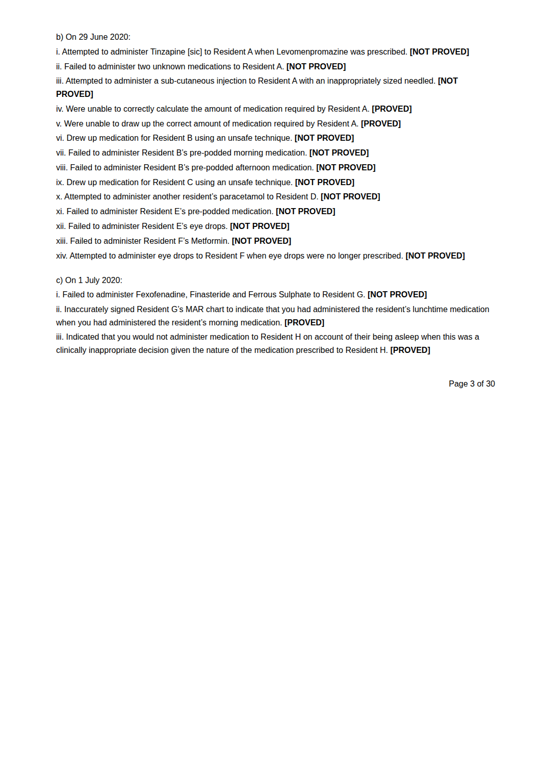b) On 29 June 2020:
i. Attempted to administer Tinzapine [sic] to Resident A when Levomenpromazine was prescribed. [NOT PROVED]
ii. Failed to administer two unknown medications to Resident A. [NOT PROVED]
iii. Attempted to administer a sub-cutaneous injection to Resident A with an inappropriately sized needled. [NOT PROVED]
iv. Were unable to correctly calculate the amount of medication required by Resident A. [PROVED]
v. Were unable to draw up the correct amount of medication required by Resident A. [PROVED]
vi. Drew up medication for Resident B using an unsafe technique. [NOT PROVED]
vii. Failed to administer Resident B’s pre-podded morning medication. [NOT PROVED]
viii. Failed to administer Resident B’s pre-podded afternoon medication. [NOT PROVED]
ix. Drew up medication for Resident C using an unsafe technique. [NOT PROVED]
x. Attempted to administer another resident’s paracetamol to Resident D. [NOT PROVED]
xi. Failed to administer Resident E’s pre-podded medication. [NOT PROVED]
xii. Failed to administer Resident E’s eye drops. [NOT PROVED]
xiii. Failed to administer Resident F’s Metformin. [NOT PROVED]
xiv. Attempted to administer eye drops to Resident F when eye drops were no longer prescribed. [NOT PROVED]
c) On 1 July 2020:
i. Failed to administer Fexofenadine, Finasteride and Ferrous Sulphate to Resident G. [NOT PROVED]
ii. Inaccurately signed Resident G’s MAR chart to indicate that you had administered the resident’s lunchtime medication when you had administered the resident’s morning medication. [PROVED]
iii. Indicated that you would not administer medication to Resident H on account of their being asleep when this was a clinically inappropriate decision given the nature of the medication prescribed to Resident H. [PROVED]
Page 3 of 30